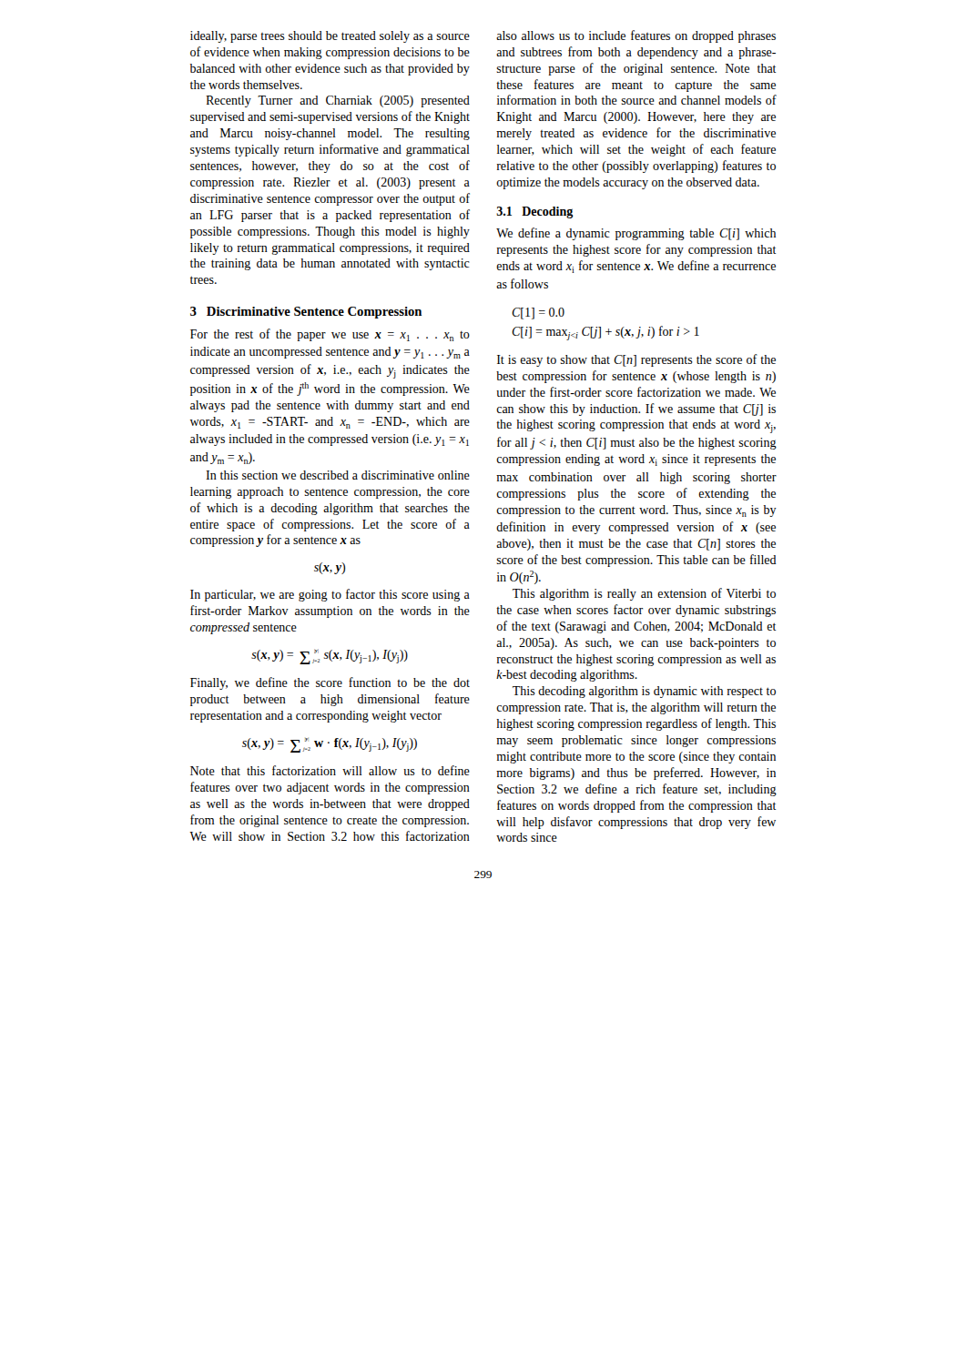ideally, parse trees should be treated solely as a source of evidence when making compression decisions to be balanced with other evidence such as that provided by the words themselves.
Recently Turner and Charniak (2005) presented supervised and semi-supervised versions of the Knight and Marcu noisy-channel model. The resulting systems typically return informative and grammatical sentences, however, they do so at the cost of compression rate. Riezler et al. (2003) present a discriminative sentence compressor over the output of an LFG parser that is a packed representation of possible compressions. Though this model is highly likely to return grammatical compressions, it required the training data be human annotated with syntactic trees.
3 Discriminative Sentence Compression
For the rest of the paper we use x = x 1 . . . xn to indicate an uncompressed sentence and y = y 1 . . . ym a compressed version of x, i.e., each yj indicates the position in x of the jth word in the compression. We always pad the sentence with dummy start and end words, x 1 = -START- and xn = -END-, which are always included in the compressed version (i.e. y 1 = x 1 and ym = xn).
In this section we described a discriminative online learning approach to sentence compression, the core of which is a decoding algorithm that searches the entire space of compressions. Let the score of a compression y for a sentence x as
s(x, y)
In particular, we are going to factor this score using a first-order Markov assumption on the words in the compressed sentence
s(x, y) = Σ|y|j=2 s(x, I(yj−1), I(yj))
Finally, we define the score function to be the dot product between a high dimensional feature representation and a corresponding weight vector
s(x, y) = Σ|y|j=2 w · f(x, I(yj−1), I(yj))
Note that this factorization will allow us to define features over two adjacent words in the compression as well as the words in-between that were dropped from the original sentence to create the compression. We will show in Section 3.2 how this factorization also allows us to include features on dropped phrases and subtrees from both a dependency and a phrase-structure parse of the original sentence. Note that these features are meant to capture the same information in both the source and channel models of Knight and Marcu (2000). However, here they are merely treated as evidence for the discriminative learner, which will set the weight of each feature relative to the other (possibly overlapping) features to optimize the models accuracy on the observed data.
3.1 Decoding
We define a dynamic programming table C[i] which represents the highest score for any compression that ends at word xi for sentence x. We define a recurrence as follows
C[1] = 0.0
C[i] = maxj<i C[j] + s(x, j, i) for i > 1
It is easy to show that C[n] represents the score of the best compression for sentence x (whose length is n) under the first-order score factorization we made. We can show this by induction. If we assume that C[j] is the highest scoring compression that ends at word xj, for all j < i, then C[i] must also be the highest scoring compression ending at word xi since it represents the max combination over all high scoring shorter compressions plus the score of extending the compression to the current word. Thus, since xn is by definition in every compressed version of x (see above), then it must be the case that C[n] stores the score of the best compression. This table can be filled in O(n 2).
This algorithm is really an extension of Viterbi to the case when scores factor over dynamic substrings of the text (Sarawagi and Cohen, 2004; McDonald et al., 2005a). As such, we can use back-pointers to reconstruct the highest scoring compression as well as k-best decoding algorithms.
This decoding algorithm is dynamic with respect to compression rate. That is, the algorithm will return the highest scoring compression regardless of length. This may seem problematic since longer compressions might contribute more to the score (since they contain more bigrams) and thus be preferred. However, in Section 3.2 we define a rich feature set, including features on words dropped from the compression that will help disfavor compressions that drop very few words since
299